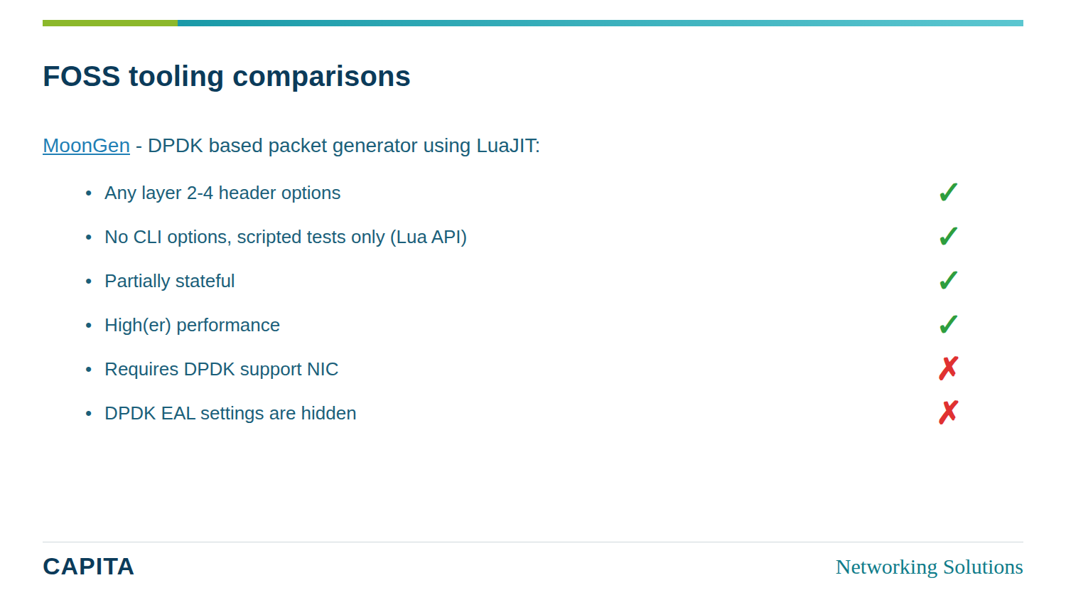FOSS tooling comparisons
MoonGen - DPDK based packet generator using LuaJIT:
•Any layer 2-4 header options
✓
•No CLI options, scripted tests only (Lua API)
✓
•Partially stateful
✓
•High(er) performance
✓
•Requires DPDK support NIC
✗
•DPDK EAL settings are hidden
✗
CAPITA
Networking Solutions